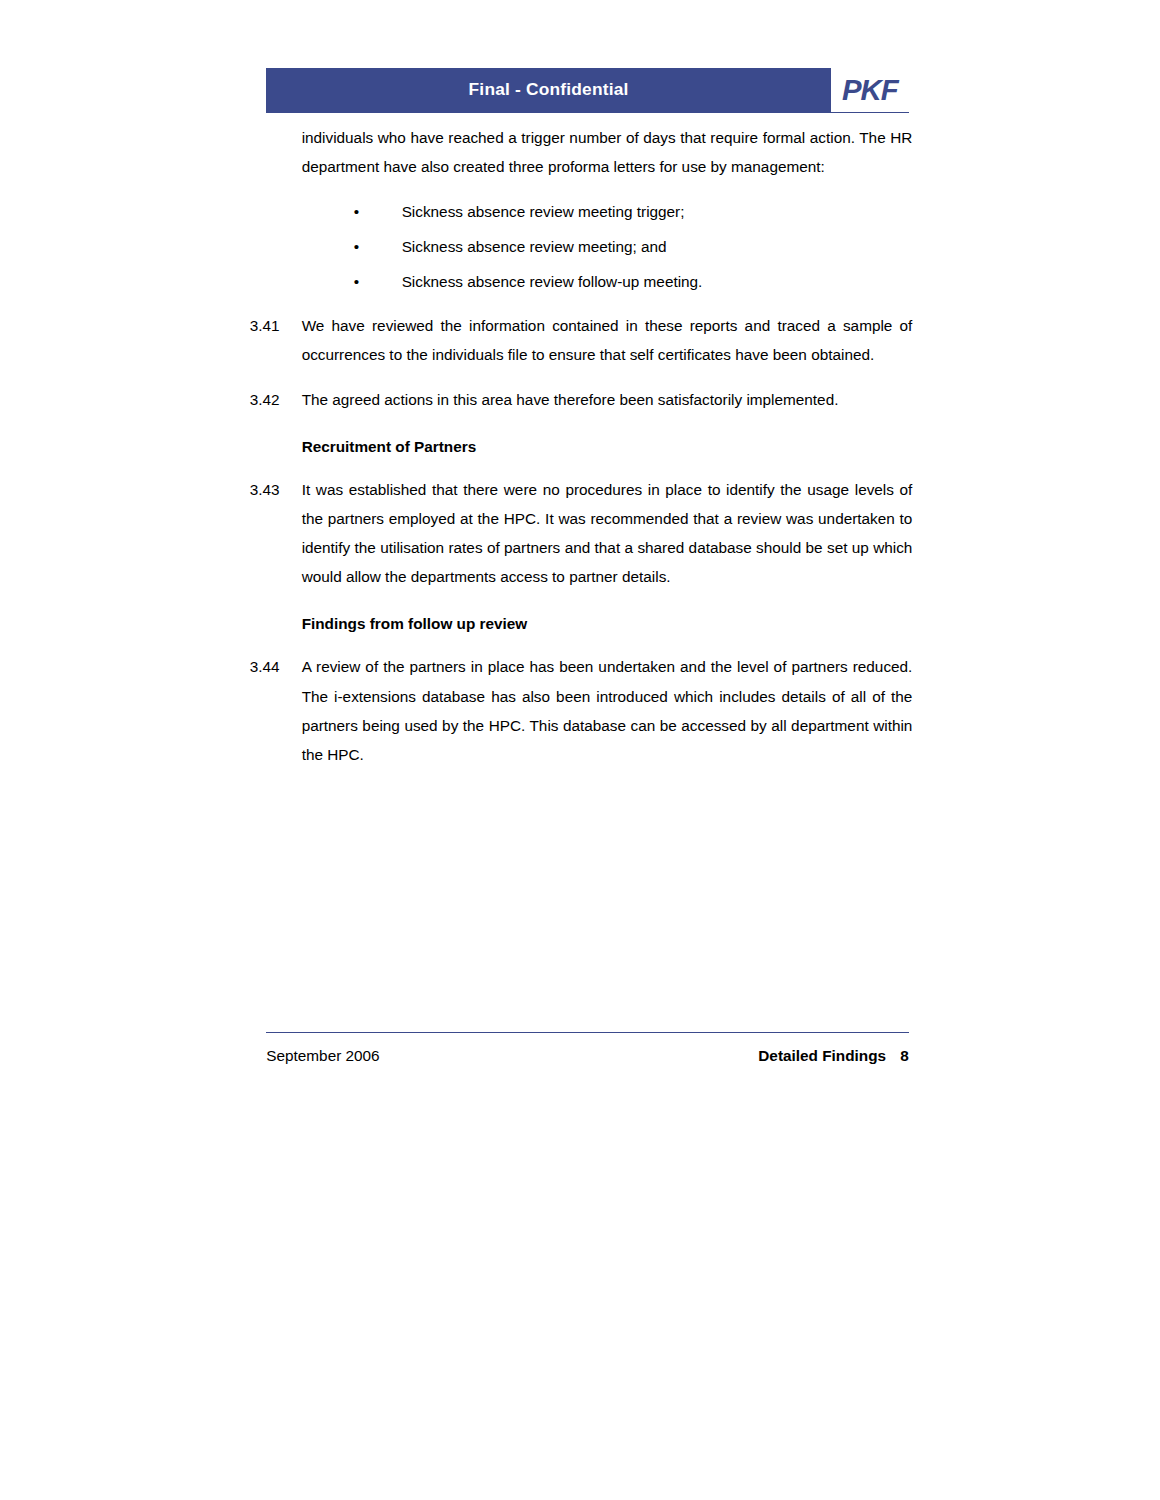Final - Confidential
PKF
individuals who have reached a trigger number of days that require formal action. The HR department have also created three proforma letters for use by management:
•Sickness absence review meeting trigger;
•Sickness absence review meeting; and
•Sickness absence review follow-up meeting.
3.41
We have reviewed the information contained in these reports and traced a sample of occurrences to the individuals file to ensure that self certificates have been obtained.
3.42
The agreed actions in this area have therefore been satisfactorily implemented.
Recruitment of Partners
3.43
It was established that there were no procedures in place to identify the usage levels of the partners employed at the HPC. It was recommended that a review was undertaken to identify the utilisation rates of partners and that a shared database should be set up which would allow the departments access to partner details.
Findings from follow up review
3.44
A review of the partners in place has been undertaken and the level of partners reduced. The i-extensions database has also been introduced which includes details of all of the partners being used by the HPC. This database can be accessed by all department within the HPC.
September 2006
Detailed Findings 8